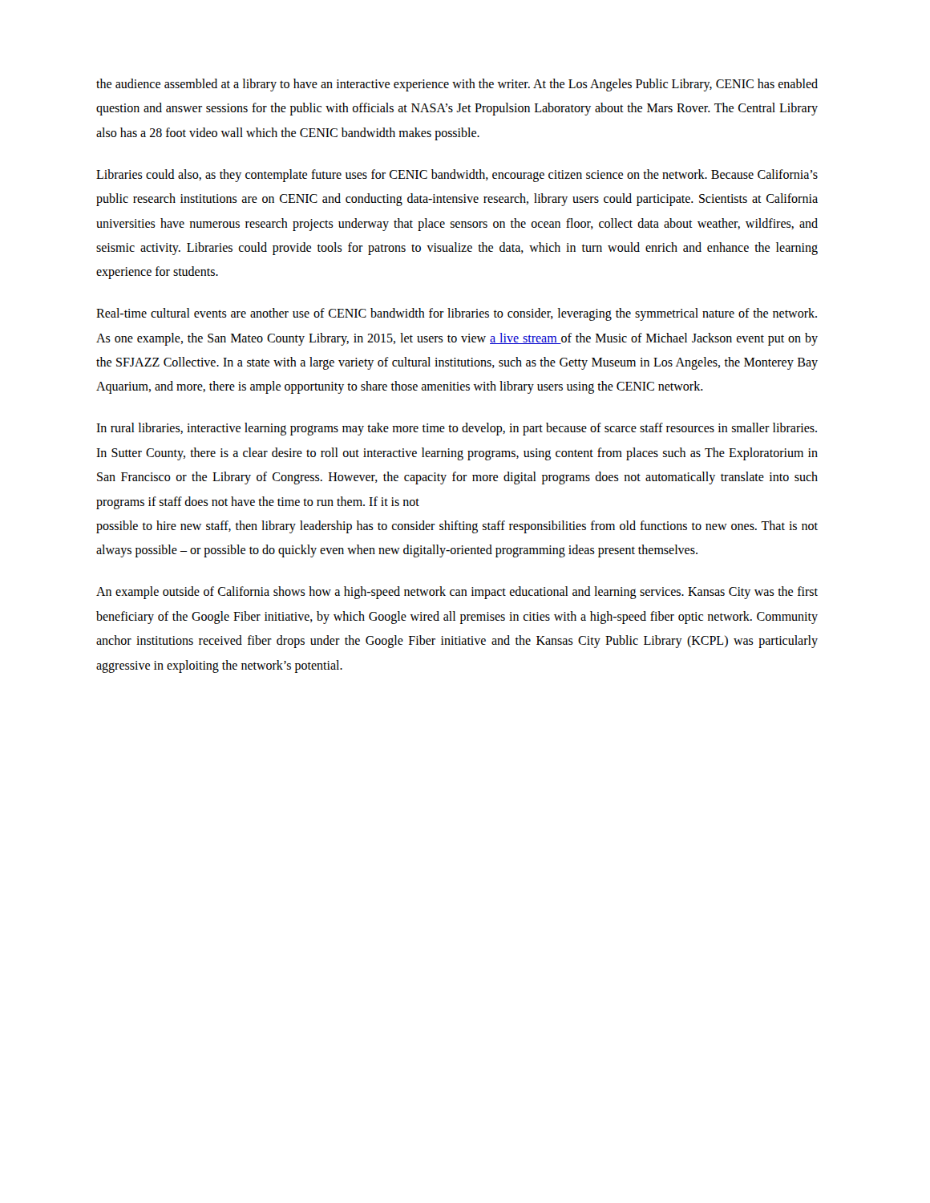the audience assembled at a library to have an interactive experience with the writer. At the Los Angeles Public Library, CENIC has enabled question and answer sessions for the public with officials at NASA’s Jet Propulsion Laboratory about the Mars Rover. The Central Library also has a 28 foot video wall which the CENIC bandwidth makes possible.
Libraries could also, as they contemplate future uses for CENIC bandwidth, encourage citizen science on the network. Because California’s public research institutions are on CENIC and conducting data-intensive research, library users could participate. Scientists at California universities have numerous research projects underway that place sensors on the ocean floor, collect data about weather, wildfires, and seismic activity. Libraries could provide tools for patrons to visualize the data, which in turn would enrich and enhance the learning experience for students.
Real-time cultural events are another use of CENIC bandwidth for libraries to consider, leveraging the symmetrical nature of the network. As one example, the San Mateo County Library, in 2015, let users to view a live stream of the Music of Michael Jackson event put on by the SFJAZZ Collective. In a state with a large variety of cultural institutions, such as the Getty Museum in Los Angeles, the Monterey Bay Aquarium, and more, there is ample opportunity to share those amenities with library users using the CENIC network.
In rural libraries, interactive learning programs may take more time to develop, in part because of scarce staff resources in smaller libraries. In Sutter County, there is a clear desire to roll out interactive learning programs, using content from places such as The Exploratorium in San Francisco or the Library of Congress. However, the capacity for more digital programs does not automatically translate into such programs if staff does not have the time to run them. If it is not
possible to hire new staff, then library leadership has to consider shifting staff responsibilities from old functions to new ones. That is not always possible – or possible to do quickly even when new digitally-oriented programming ideas present themselves.
An example outside of California shows how a high-speed network can impact educational and learning services. Kansas City was the first beneficiary of the Google Fiber initiative, by which Google wired all premises in cities with a high-speed fiber optic network. Community anchor institutions received fiber drops under the Google Fiber initiative and the Kansas City Public Library (KCPL) was particularly aggressive in exploiting the network’s potential.